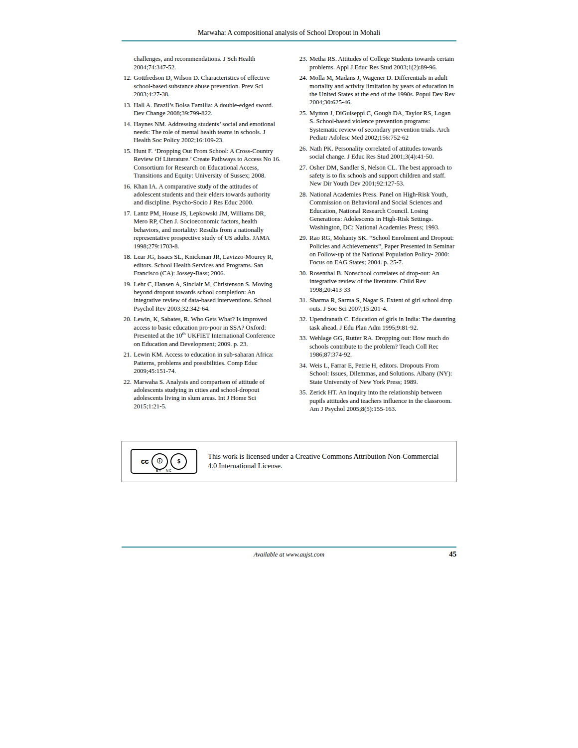Marwaha: A compositional analysis of School Dropout in Mohali
challenges, and recommendations. J Sch Health 2004;74:347-52.
12. Gottfredson D, Wilson D. Characteristics of effective school-based substance abuse prevention. Prev Sci 2003;4:27-38.
13. Hall A. Brazil’s Bolsa Familia: A double-edged sword. Dev Change 2008;39:799-822.
14. Haynes NM. Addressing students’ social and emotional needs: The role of mental health teams in schools. J Health Soc Policy 2002;16:109-23.
15. Hunt F. ‘Dropping Out From School: A Cross-Country Review Of Literature.’ Create Pathways to Access No 16. Consortium for Research on Educational Access, Transitions and Equity: University of Sussex; 2008.
16. Khan IA. A comparative study of the attitudes of adolescent students and their elders towards authority and discipline. Psycho-Socio J Res Educ 2000.
17. Lantz PM, House JS, Lepkowski JM, Williams DR, Mero RP, Chen J. Socioeconomic factors, health behaviors, and mortality: Results from a nationally representative prospective study of US adults. JAMA 1998;279:1703-8.
18. Lear JG, Issacs SL, Knickman JR, Lavizzo-Mourey R, editors. School Health Services and Programs. San Francisco (CA): Jossey-Bass; 2006.
19. Lehr C, Hansen A, Sinclair M, Christenson S. Moving beyond dropout towards school completion: An integrative review of data-based interventions. School Psychol Rev 2003;32:342-64.
20. Lewin, K, Sabates, R. Who Gets What? Is improved access to basic education pro-poor in SSA? Oxford: Presented at the 10th UKFIET International Conference on Education and Development; 2009. p. 23.
21. Lewin KM. Access to education in sub-saharan Africa: Patterns, problems and possibilities. Comp Educ 2009;45:151-74.
22. Marwaha S. Analysis and comparison of attitude of adolescents studying in cities and school-dropout adolescents living in slum areas. Int J Home Sci 2015;1:21-5.
23. Metha RS. Attitudes of College Students towards certain problems. Appl J Educ Res Stud 2003;1(2):89-96.
24. Molla M, Madans J, Wagener D. Differentials in adult mortality and activity limitation by years of education in the United States at the end of the 1990s. Popul Dev Rev 2004;30:625-46.
25. Mytton J, DiGuiseppi C, Gough DA, Taylor RS, Logan S. School-based violence prevention programs: Systematic review of secondary prevention trials. Arch Pediatr Adolesc Med 2002;156:752-62
26. Nath PK. Personality correlated of attitudes towards social change. J Educ Res Stud 2001;3(4):41-50.
27. Osher DM, Sandler S, Nelson CL. The best approach to safety is to fix schools and support children and staff. New Dir Youth Dev 2001;92:127-53.
28. National Academies Press. Panel on High-Risk Youth, Commission on Behavioral and Social Sciences and Education, National Research Council. Losing Generations: Adolescents in High-Risk Settings. Washington, DC: National Academies Press; 1993.
29. Rao RG, Mohanty SK. “School Enrolment and Dropout: Policies and Achievements”, Paper Presented in Seminar on Follow-up of the National Population Policy- 2000: Focus on EAG States; 2004. p. 25-7.
30. Rosenthal B. Nonschool correlates of drop-out: An integrative review of the literature. Child Rev 1998;20:413-33
31. Sharma R, Sarma S, Nagar S. Extent of girl school drop outs. J Soc Sci 2007;15:201-4.
32. Upendranath C. Education of girls in India: The daunting task ahead. J Edu Plan Adm 1995;9:81-92.
33. Wehlage GG, Rutter RA. Dropping out: How much do schools contribute to the problem? Teach Coll Rec 1986;87:374-92.
34. Weis L, Farrar E, Petrie H, editors. Dropouts From School: Issues, Dilemmas, and Solutions. Albany (NY): State University of New York Press; 1989.
35. Zerick HT. An inquiry into the relationship between pupils attitudes and teachers influence in the classroom. Am J Psychol 2005;8(5):155-163.
cc ⓘ $ BY NC
This work is licensed under a Creative Commons Attribution Non-Commercial 4.0 International License.
Available at www.aujst.com 45